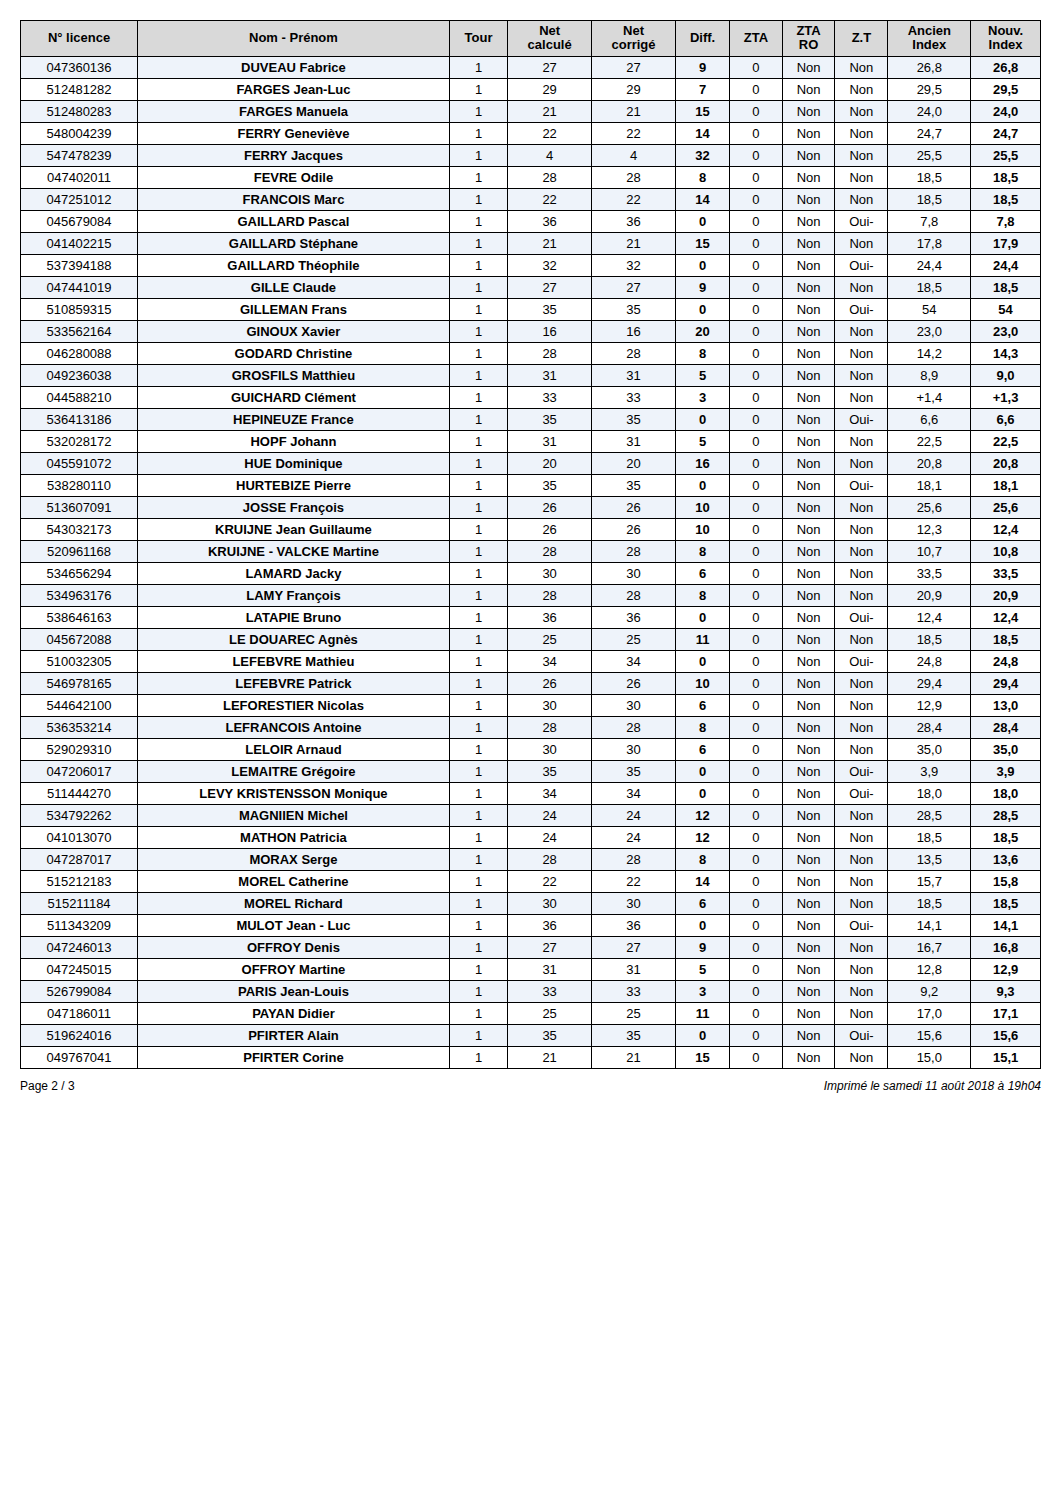| N° licence | Nom - Prénom | Tour | Net calculé | Net corrigé | Diff. | ZTA | ZTA RO | Z.T | Ancien Index | Nouv. Index |
| --- | --- | --- | --- | --- | --- | --- | --- | --- | --- | --- |
| 047360136 | DUVEAU Fabrice | 1 | 27 | 27 | 9 | 0 | Non | Non | 26,8 | 26,8 |
| 512481282 | FARGES Jean-Luc | 1 | 29 | 29 | 7 | 0 | Non | Non | 29,5 | 29,5 |
| 512480283 | FARGES Manuela | 1 | 21 | 21 | 15 | 0 | Non | Non | 24,0 | 24,0 |
| 548004239 | FERRY Geneviève | 1 | 22 | 22 | 14 | 0 | Non | Non | 24,7 | 24,7 |
| 547478239 | FERRY Jacques | 1 | 4 | 4 | 32 | 0 | Non | Non | 25,5 | 25,5 |
| 047402011 | FEVRE Odile | 1 | 28 | 28 | 8 | 0 | Non | Non | 18,5 | 18,5 |
| 047251012 | FRANCOIS Marc | 1 | 22 | 22 | 14 | 0 | Non | Non | 18,5 | 18,5 |
| 045679084 | GAILLARD Pascal | 1 | 36 | 36 | 0 | 0 | Non | Oui- | 7,8 | 7,8 |
| 041402215 | GAILLARD Stéphane | 1 | 21 | 21 | 15 | 0 | Non | Non | 17,8 | 17,9 |
| 537394188 | GAILLARD Théophile | 1 | 32 | 32 | 0 | 0 | Non | Oui- | 24,4 | 24,4 |
| 047441019 | GILLE Claude | 1 | 27 | 27 | 9 | 0 | Non | Non | 18,5 | 18,5 |
| 510859315 | GILLEMAN Frans | 1 | 35 | 35 | 0 | 0 | Non | Oui- | 54 | 54 |
| 533562164 | GINOUX Xavier | 1 | 16 | 16 | 20 | 0 | Non | Non | 23,0 | 23,0 |
| 046280088 | GODARD Christine | 1 | 28 | 28 | 8 | 0 | Non | Non | 14,2 | 14,3 |
| 049236038 | GROSFILS Matthieu | 1 | 31 | 31 | 5 | 0 | Non | Non | 8,9 | 9,0 |
| 044588210 | GUICHARD Clément | 1 | 33 | 33 | 3 | 0 | Non | Non | +1,4 | +1,3 |
| 536413186 | HEPINEUZE France | 1 | 35 | 35 | 0 | 0 | Non | Oui- | 6,6 | 6,6 |
| 532028172 | HOPF Johann | 1 | 31 | 31 | 5 | 0 | Non | Non | 22,5 | 22,5 |
| 045591072 | HUE Dominique | 1 | 20 | 20 | 16 | 0 | Non | Non | 20,8 | 20,8 |
| 538280110 | HURTEBIZE Pierre | 1 | 35 | 35 | 0 | 0 | Non | Oui- | 18,1 | 18,1 |
| 513607091 | JOSSE François | 1 | 26 | 26 | 10 | 0 | Non | Non | 25,6 | 25,6 |
| 543032173 | KRUIJNE Jean Guillaume | 1 | 26 | 26 | 10 | 0 | Non | Non | 12,3 | 12,4 |
| 520961168 | KRUIJNE - VALCKE Martine | 1 | 28 | 28 | 8 | 0 | Non | Non | 10,7 | 10,8 |
| 534656294 | LAMARD Jacky | 1 | 30 | 30 | 6 | 0 | Non | Non | 33,5 | 33,5 |
| 534963176 | LAMY François | 1 | 28 | 28 | 8 | 0 | Non | Non | 20,9 | 20,9 |
| 538646163 | LATAPIE Bruno | 1 | 36 | 36 | 0 | 0 | Non | Oui- | 12,4 | 12,4 |
| 045672088 | LE DOUAREC Agnès | 1 | 25 | 25 | 11 | 0 | Non | Non | 18,5 | 18,5 |
| 510032305 | LEFEBVRE Mathieu | 1 | 34 | 34 | 0 | 0 | Non | Oui- | 24,8 | 24,8 |
| 546978165 | LEFEBVRE Patrick | 1 | 26 | 26 | 10 | 0 | Non | Non | 29,4 | 29,4 |
| 544642100 | LEFORESTIER Nicolas | 1 | 30 | 30 | 6 | 0 | Non | Non | 12,9 | 13,0 |
| 536353214 | LEFRANCOIS Antoine | 1 | 28 | 28 | 8 | 0 | Non | Non | 28,4 | 28,4 |
| 529029310 | LELOIR Arnaud | 1 | 30 | 30 | 6 | 0 | Non | Non | 35,0 | 35,0 |
| 047206017 | LEMAITRE Grégoire | 1 | 35 | 35 | 0 | 0 | Non | Oui- | 3,9 | 3,9 |
| 511444270 | LEVY KRISTENSSON Monique | 1 | 34 | 34 | 0 | 0 | Non | Oui- | 18,0 | 18,0 |
| 534792262 | MAGNIIEN Michel | 1 | 24 | 24 | 12 | 0 | Non | Non | 28,5 | 28,5 |
| 041013070 | MATHON Patricia | 1 | 24 | 24 | 12 | 0 | Non | Non | 18,5 | 18,5 |
| 047287017 | MORAX Serge | 1 | 28 | 28 | 8 | 0 | Non | Non | 13,5 | 13,6 |
| 515212183 | MOREL Catherine | 1 | 22 | 22 | 14 | 0 | Non | Non | 15,7 | 15,8 |
| 515211184 | MOREL Richard | 1 | 30 | 30 | 6 | 0 | Non | Non | 18,5 | 18,5 |
| 511343209 | MULOT Jean - Luc | 1 | 36 | 36 | 0 | 0 | Non | Oui- | 14,1 | 14,1 |
| 047246013 | OFFROY Denis | 1 | 27 | 27 | 9 | 0 | Non | Non | 16,7 | 16,8 |
| 047245015 | OFFROY Martine | 1 | 31 | 31 | 5 | 0 | Non | Non | 12,8 | 12,9 |
| 526799084 | PARIS Jean-Louis | 1 | 33 | 33 | 3 | 0 | Non | Non | 9,2 | 9,3 |
| 047186011 | PAYAN Didier | 1 | 25 | 25 | 11 | 0 | Non | Non | 17,0 | 17,1 |
| 519624016 | PFIRTER Alain | 1 | 35 | 35 | 0 | 0 | Non | Oui- | 15,6 | 15,6 |
| 049767041 | PFIRTER Corine | 1 | 21 | 21 | 15 | 0 | Non | Non | 15,0 | 15,1 |
Page 2 / 3
Imprimé le samedi 11 août 2018 à 19h04